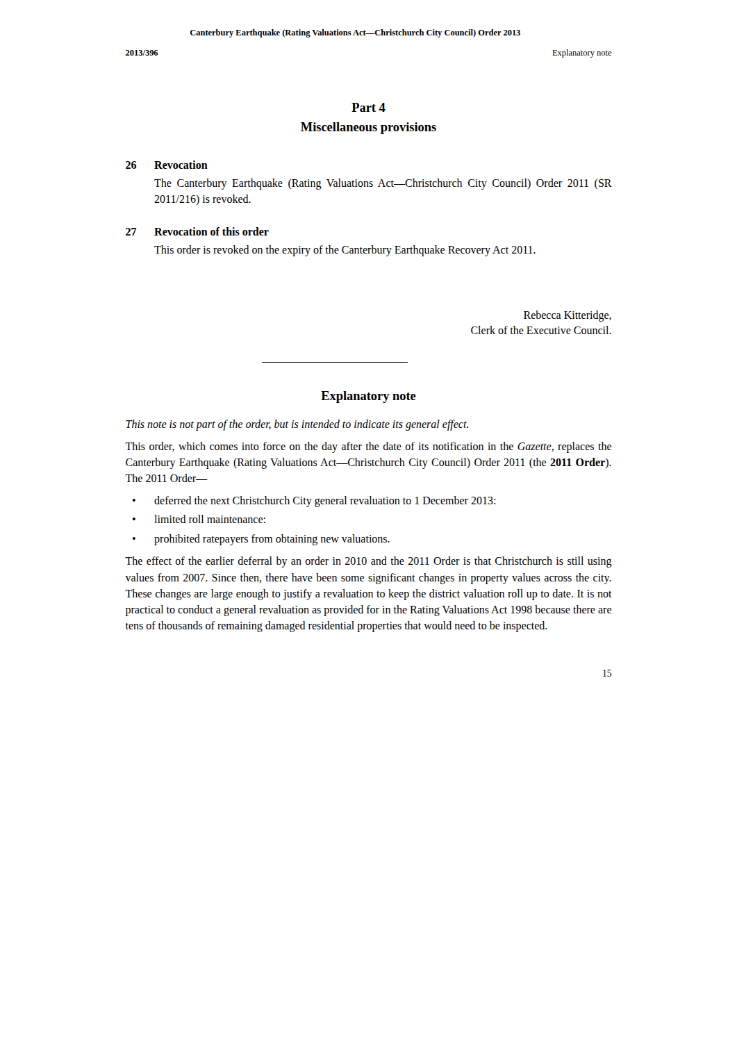2013/396
Canterbury Earthquake (Rating Valuations Act—Christchurch City Council) Order 2013
Explanatory note
Part 4
Miscellaneous provisions
26
Revocation
The Canterbury Earthquake (Rating Valuations Act—Christchurch City Council) Order 2011 (SR 2011/216) is revoked.
27
Revocation of this order
This order is revoked on the expiry of the Canterbury Earthquake Recovery Act 2011.
Rebecca Kitteridge,
Clerk of the Executive Council.
Explanatory note
This note is not part of the order, but is intended to indicate its general effect.
This order, which comes into force on the day after the date of its notification in the Gazette, replaces the Canterbury Earthquake (Rating Valuations Act—Christchurch City Council) Order 2011 (the 2011 Order). The 2011 Order—
deferred the next Christchurch City general revaluation to 1 December 2013:
limited roll maintenance:
prohibited ratepayers from obtaining new valuations.
The effect of the earlier deferral by an order in 2010 and the 2011 Order is that Christchurch is still using values from 2007. Since then, there have been some significant changes in property values across the city. These changes are large enough to justify a revaluation to keep the district valuation roll up to date. It is not practical to conduct a general revaluation as provided for in the Rating Valuations Act 1998 because there are tens of thousands of remaining damaged residential properties that would need to be inspected.
15